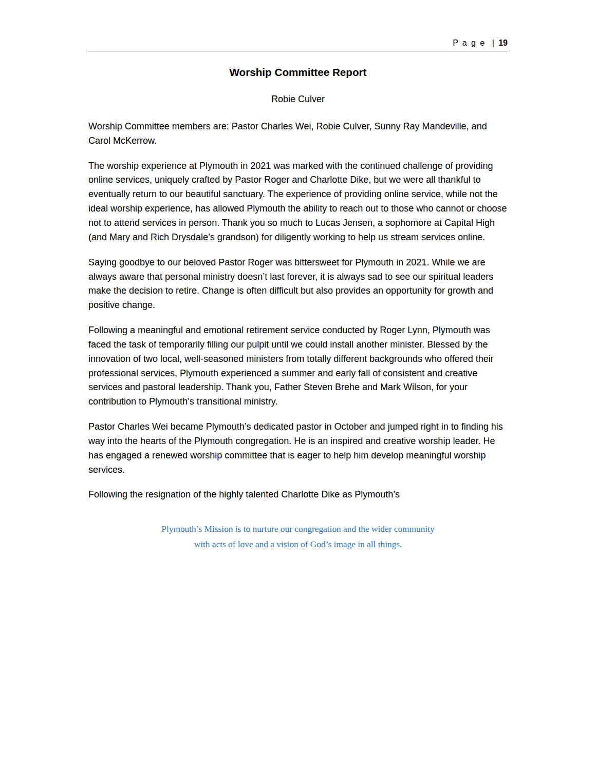P a g e | 19
Worship Committee Report
Robie Culver
Worship Committee members are: Pastor Charles Wei, Robie Culver, Sunny Ray Mandeville, and Carol McKerrow.
The worship experience at Plymouth in 2021 was marked with the continued challenge of providing online services, uniquely crafted by Pastor Roger and Charlotte Dike, but we were all thankful to eventually return to our beautiful sanctuary. The experience of providing online service, while not the ideal worship experience, has allowed Plymouth the ability to reach out to those who cannot or choose not to attend services in person. Thank you so much to Lucas Jensen, a sophomore at Capital High (and Mary and Rich Drysdale’s grandson) for diligently working to help us stream services online.
Saying goodbye to our beloved Pastor Roger was bittersweet for Plymouth in 2021. While we are always aware that personal ministry doesn’t last forever, it is always sad to see our spiritual leaders make the decision to retire. Change is often difficult but also provides an opportunity for growth and positive change.
Following a meaningful and emotional retirement service conducted by Roger Lynn, Plymouth was faced the task of temporarily filling our pulpit until we could install another minister. Blessed by the innovation of two local, well-seasoned ministers from totally different backgrounds who offered their professional services, Plymouth experienced a summer and early fall of consistent and creative services and pastoral leadership. Thank you, Father Steven Brehe and Mark Wilson, for your contribution to Plymouth’s transitional ministry.
Pastor Charles Wei became Plymouth’s dedicated pastor in October and jumped right in to finding his way into the hearts of the Plymouth congregation. He is an inspired and creative worship leader. He has engaged a renewed worship committee that is eager to help him develop meaningful worship services.
Following the resignation of the highly talented Charlotte Dike as Plymouth’s
Plymouth’s Mission is to nurture our congregation and the wider community with acts of love and a vision of God’s image in all things.